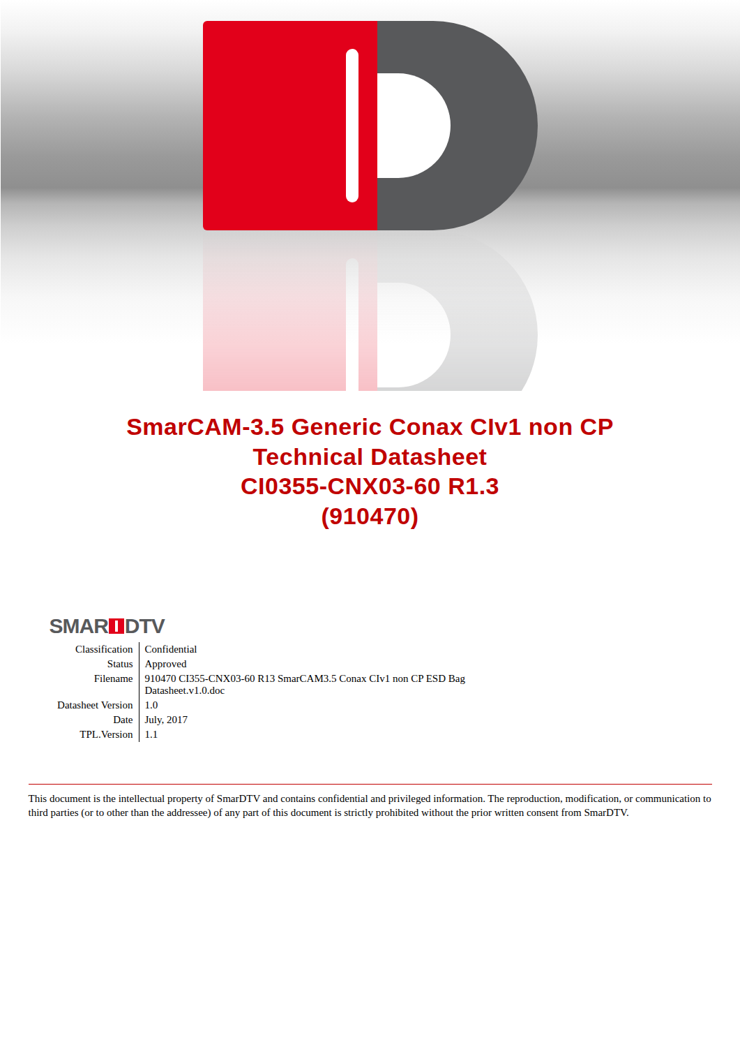SmarCAM-3.5 Generic Conax CIv1 non CP
Technical Datasheet
CI0355-CNX03-60 R1.3
(910470)
SMAR DTV
| Classification | Confidential |
| Status | Approved |
| Filename | 910470 CI355-CNX03-60 R13 SmarCAM3.5 Conax CIv1 non CP ESD Bag Datasheet.v1.0.doc |
| Datasheet Version | 1.0 |
| Date | July, 2017 |
| TPL.Version | 1.1 |
This document is the intellectual property of SmarDTV and contains confidential and privileged information. The reproduction, modification, or communication to third parties (or to other than the addressee) of any part of this document is strictly prohibited without the prior written consent from SmarDTV.